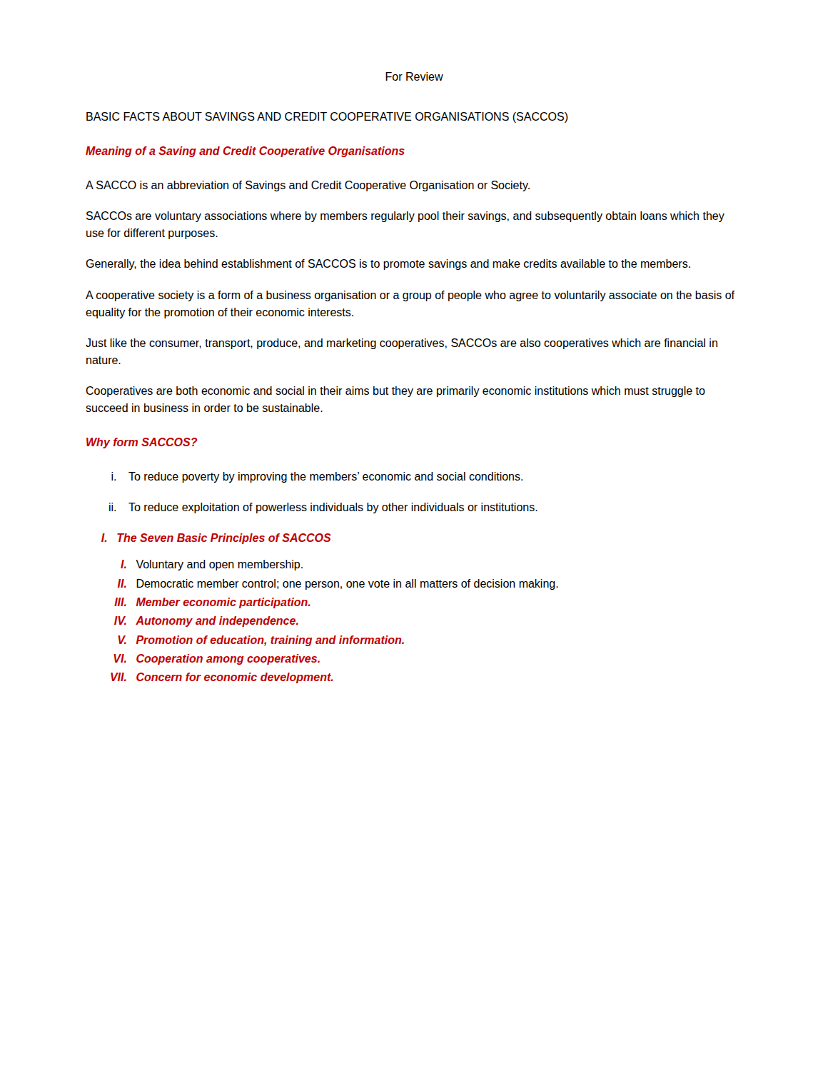For Review
BASIC FACTS ABOUT SAVINGS AND CREDIT COOPERATIVE ORGANISATIONS (SACCOS)
Meaning of a Saving and Credit Cooperative Organisations
A SACCO is an abbreviation of Savings and Credit Cooperative Organisation or Society.
SACCOs are voluntary associations where by members regularly pool their savings, and subsequently obtain loans which they use for different purposes.
Generally, the idea behind establishment of SACCOS is to promote savings and make credits available to the members.
A cooperative society is a form of a business organisation or a group of people who agree to voluntarily associate on the basis of equality for the promotion of their economic interests.
Just like the consumer, transport, produce, and marketing cooperatives, SACCOs are also cooperatives which are financial in nature.
Cooperatives are both economic and social in their aims but they are primarily economic institutions which must struggle to succeed in business in order to be sustainable.
Why form SACCOS?
To reduce poverty by improving the members’ economic and social conditions.
To reduce exploitation of powerless individuals by other individuals or institutions.
The Seven Basic Principles of SACCOS
Voluntary and open membership.
Democratic member control; one person, one vote in all matters of decision making.
Member economic participation.
Autonomy and independence.
Promotion of education, training and information.
Cooperation among cooperatives.
Concern for economic development.